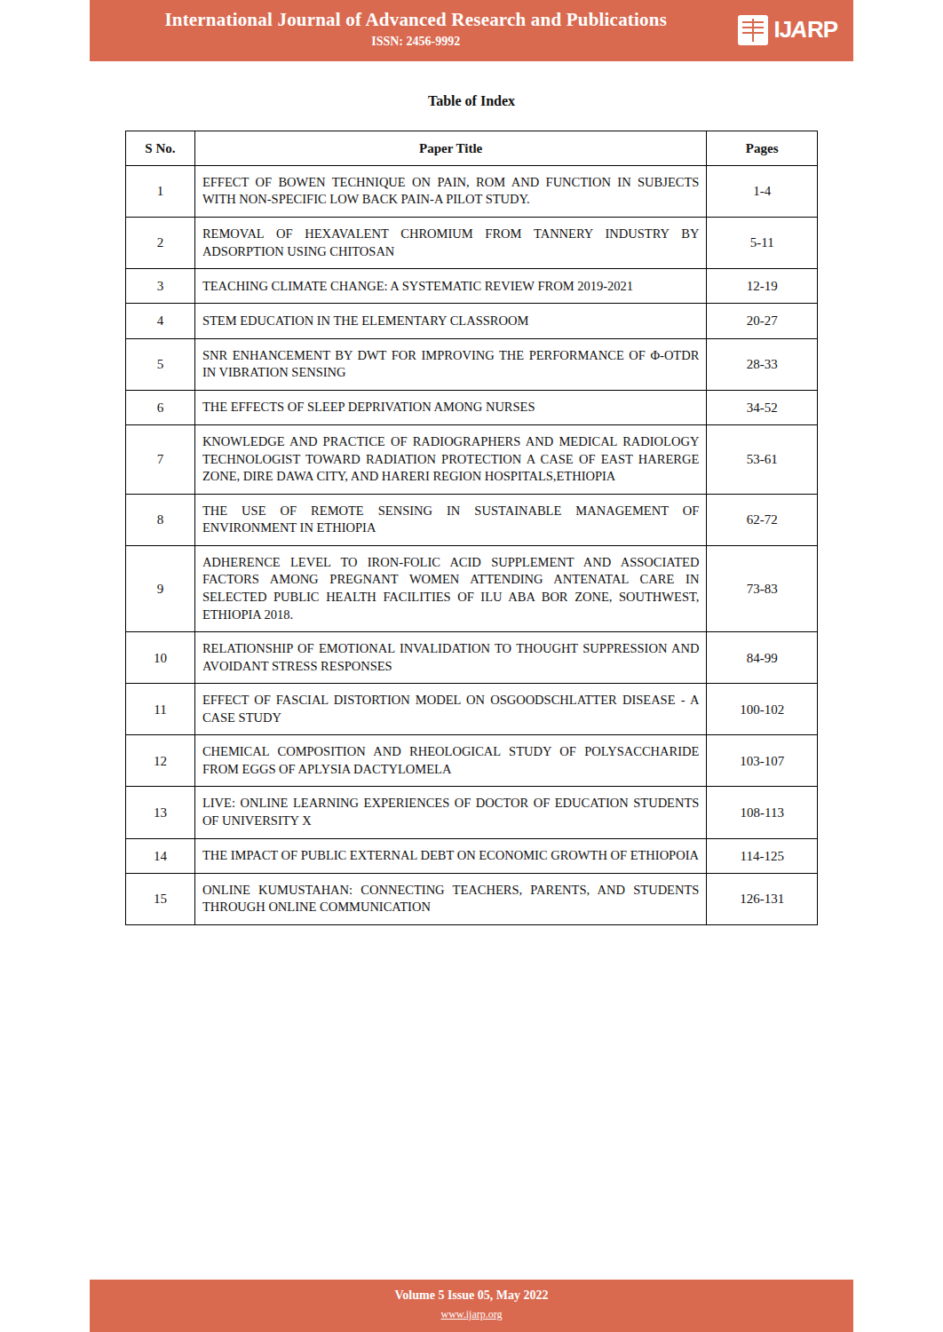International Journal of Advanced Research and Publications
ISSN: 2456-9992
IJARP
Table of Index
| S No. | Paper Title | Pages |
| --- | --- | --- |
| 1 | Effect of Bowen technique on pain, ROM and function in subjects with non-specific low back pain-a pilot study. | 1-4 |
| 2 | Removal of hexavalent chromium from tannery industry by adsorption using chitosan | 5-11 |
| 3 | Teaching climate change: a systematic review from 2019-2021 | 12-19 |
| 4 | STEM education in the elementary classroom | 20-27 |
| 5 | SNR enhancement by DWT for improving the performance of Φ-OTDR in vibration sensing | 28-33 |
| 6 | The effects of sleep deprivation among nurses | 34-52 |
| 7 | Knowledge and practice of radiographers and medical radiology technologist toward radiation protection a case of East Harerge zone, Dire Dawa city, and Hareri region hospitals,Ethiopia | 53-61 |
| 8 | The use of remote sensing in sustainable management of environment in Ethiopia | 62-72 |
| 9 | Adherence level to iron-folic acid supplement and associated factors among pregnant women attending antenatal care in selected public health facilities of Ilu Aba Bor zone, Southwest, Ethiopia 2018. | 73-83 |
| 10 | Relationship of emotional invalidation to thought suppression and avoidant stress responses | 84-99 |
| 11 | Effect of fascial distortion model on Osgoodschlatter disease - a case study | 100-102 |
| 12 | Chemical composition and rheological study of polysaccharide from eggs of Aplysia dactylomela | 103-107 |
| 13 | LIVE: Online learning experiences of doctor of education students of University X | 108-113 |
| 14 | The impact of public external debt on economic growth of Ethiopoia | 114-125 |
| 15 | Online Kumustahan: connecting teachers, parents, and students through online communication | 126-131 |
Volume 5 Issue 05, May 2022
www.ijarp.org